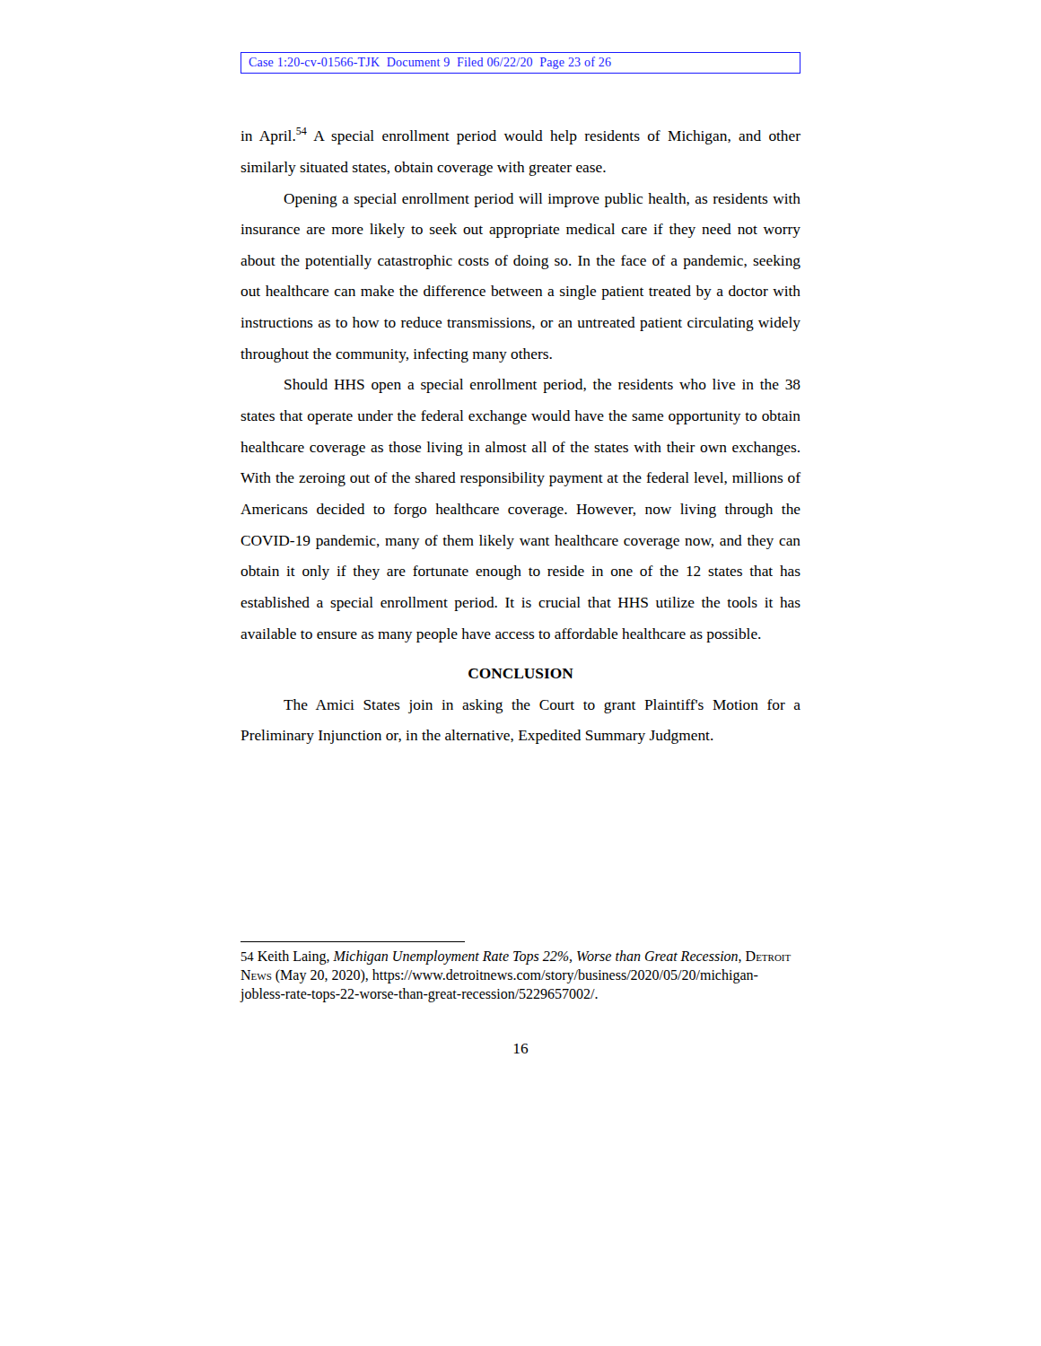Case 1:20-cv-01566-TJK Document 9 Filed 06/22/20 Page 23 of 26
in April.54 A special enrollment period would help residents of Michigan, and other similarly situated states, obtain coverage with greater ease.
Opening a special enrollment period will improve public health, as residents with insurance are more likely to seek out appropriate medical care if they need not worry about the potentially catastrophic costs of doing so. In the face of a pandemic, seeking out healthcare can make the difference between a single patient treated by a doctor with instructions as to how to reduce transmissions, or an untreated patient circulating widely throughout the community, infecting many others.
Should HHS open a special enrollment period, the residents who live in the 38 states that operate under the federal exchange would have the same opportunity to obtain healthcare coverage as those living in almost all of the states with their own exchanges. With the zeroing out of the shared responsibility payment at the federal level, millions of Americans decided to forgo healthcare coverage. However, now living through the COVID-19 pandemic, many of them likely want healthcare coverage now, and they can obtain it only if they are fortunate enough to reside in one of the 12 states that has established a special enrollment period. It is crucial that HHS utilize the tools it has available to ensure as many people have access to affordable healthcare as possible.
CONCLUSION
The Amici States join in asking the Court to grant Plaintiff's Motion for a Preliminary Injunction or, in the alternative, Expedited Summary Judgment.
54 Keith Laing, Michigan Unemployment Rate Tops 22%, Worse than Great Recession, Detroit News (May 20, 2020), https://www.detroitnews.com/story/business/2020/05/20/michigan-jobless-rate-tops-22-worse-than-great-recession/5229657002/.
16